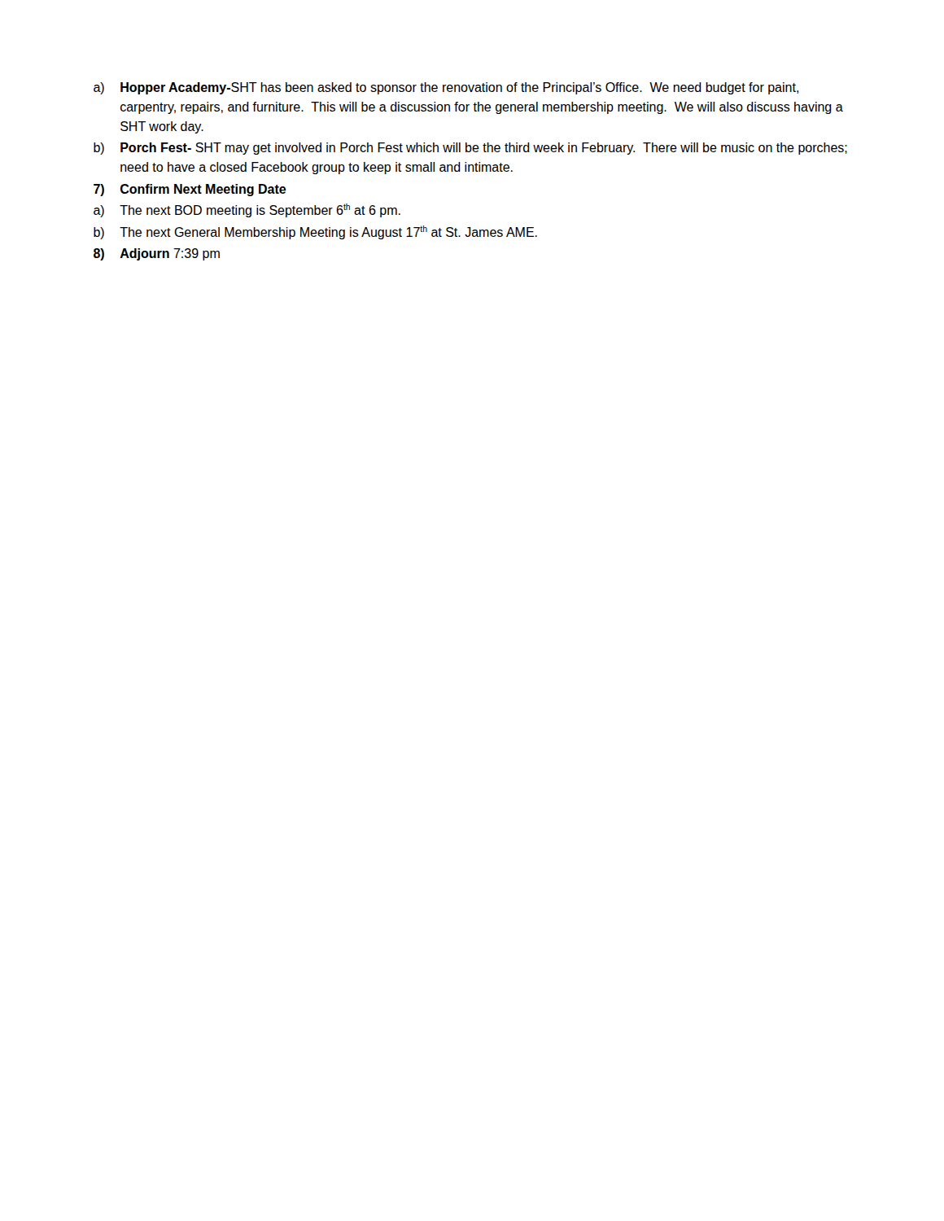a) Hopper Academy-SHT has been asked to sponsor the renovation of the Principal’s Office. We need budget for paint, carpentry, repairs, and furniture. This will be a discussion for the general membership meeting. We will also discuss having a SHT work day.
b) Porch Fest- SHT may get involved in Porch Fest which will be the third week in February. There will be music on the porches; need to have a closed Facebook group to keep it small and intimate.
7) Confirm Next Meeting Date
a) The next BOD meeting is September 6th at 6 pm.
b) The next General Membership Meeting is August 17th at St. James AME.
8) Adjourn 7:39 pm